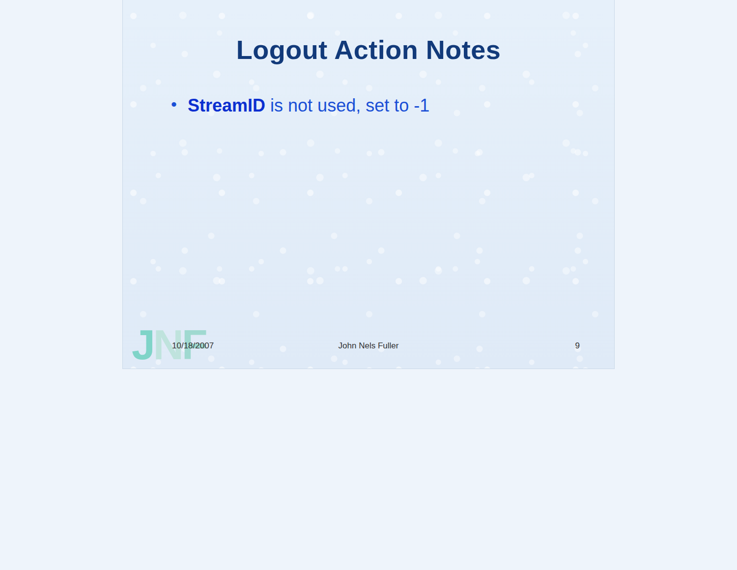Logout Action Notes
StreamID is not used, set to -1
JNF
10/18/2007 John Nels Fuller 9